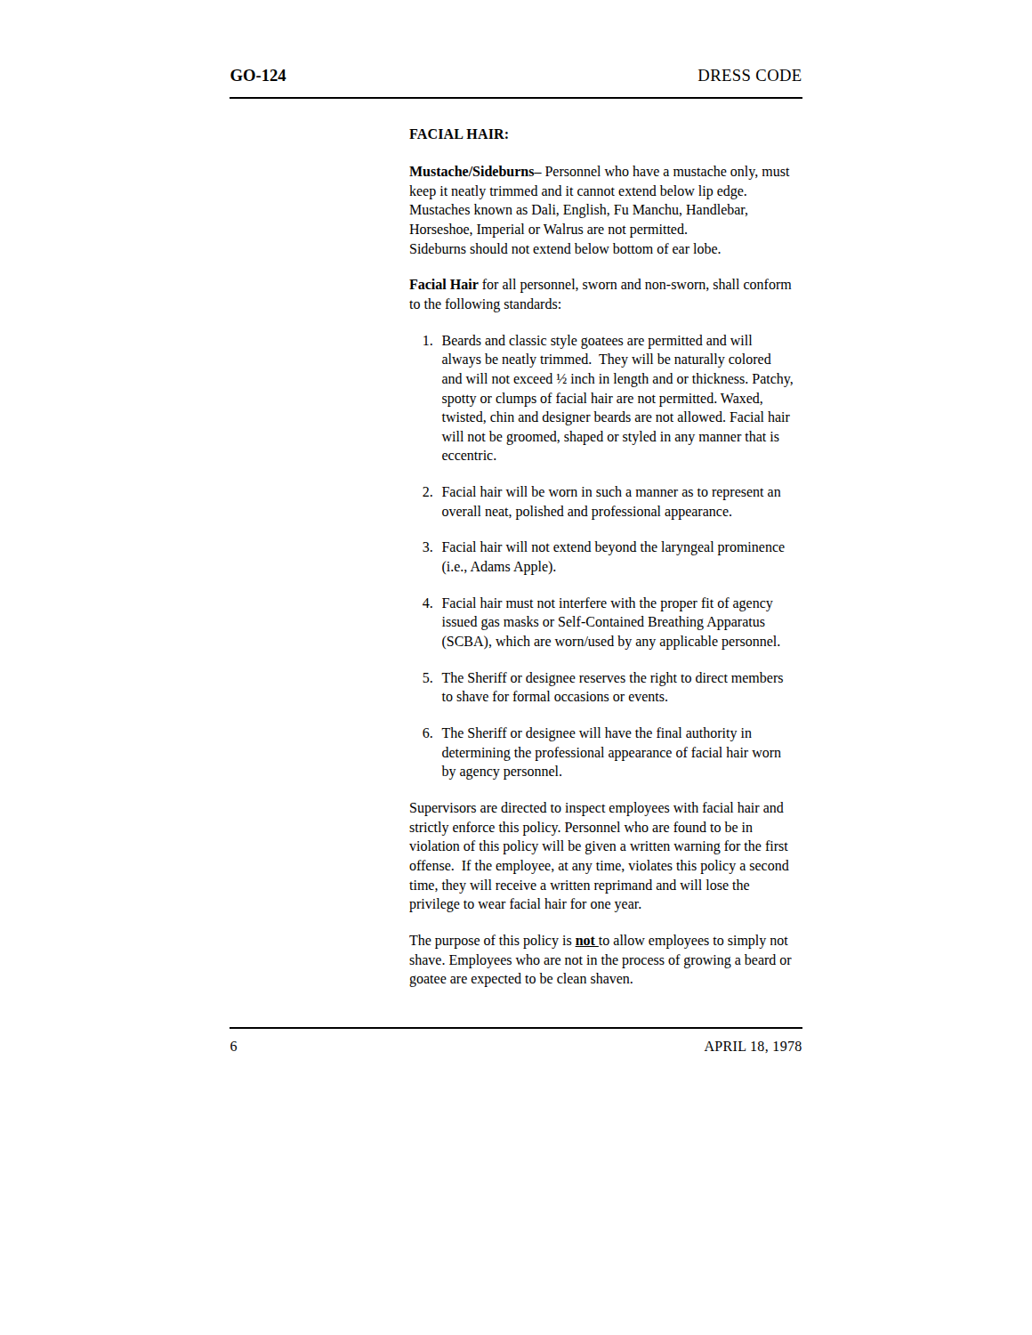GO-124 DRESS CODE
FACIAL HAIR:
Mustache/Sideburns– Personnel who have a mustache only, must keep it neatly trimmed and it cannot extend below lip edge.
Mustaches known as Dali, English, Fu Manchu, Handlebar, Horseshoe, Imperial or Walrus are not permitted.
Sideburns should not extend below bottom of ear lobe.
Facial Hair for all personnel, sworn and non-sworn, shall conform to the following standards:
Beards and classic style goatees are permitted and will always be neatly trimmed. They will be naturally colored and will not exceed ½ inch in length and or thickness. Patchy, spotty or clumps of facial hair are not permitted. Waxed, twisted, chin and designer beards are not allowed. Facial hair will not be groomed, shaped or styled in any manner that is eccentric.
Facial hair will be worn in such a manner as to represent an overall neat, polished and professional appearance.
Facial hair will not extend beyond the laryngeal prominence (i.e., Adams Apple).
Facial hair must not interfere with the proper fit of agency issued gas masks or Self-Contained Breathing Apparatus (SCBA), which are worn/used by any applicable personnel.
The Sheriff or designee reserves the right to direct members to shave for formal occasions or events.
The Sheriff or designee will have the final authority in determining the professional appearance of facial hair worn by agency personnel.
Supervisors are directed to inspect employees with facial hair and strictly enforce this policy. Personnel who are found to be in violation of this policy will be given a written warning for the first offense. If the employee, at any time, violates this policy a second time, they will receive a written reprimand and will lose the privilege to wear facial hair for one year.
The purpose of this policy is not to allow employees to simply not shave. Employees who are not in the process of growing a beard or goatee are expected to be clean shaven.
6 APRIL 18, 1978